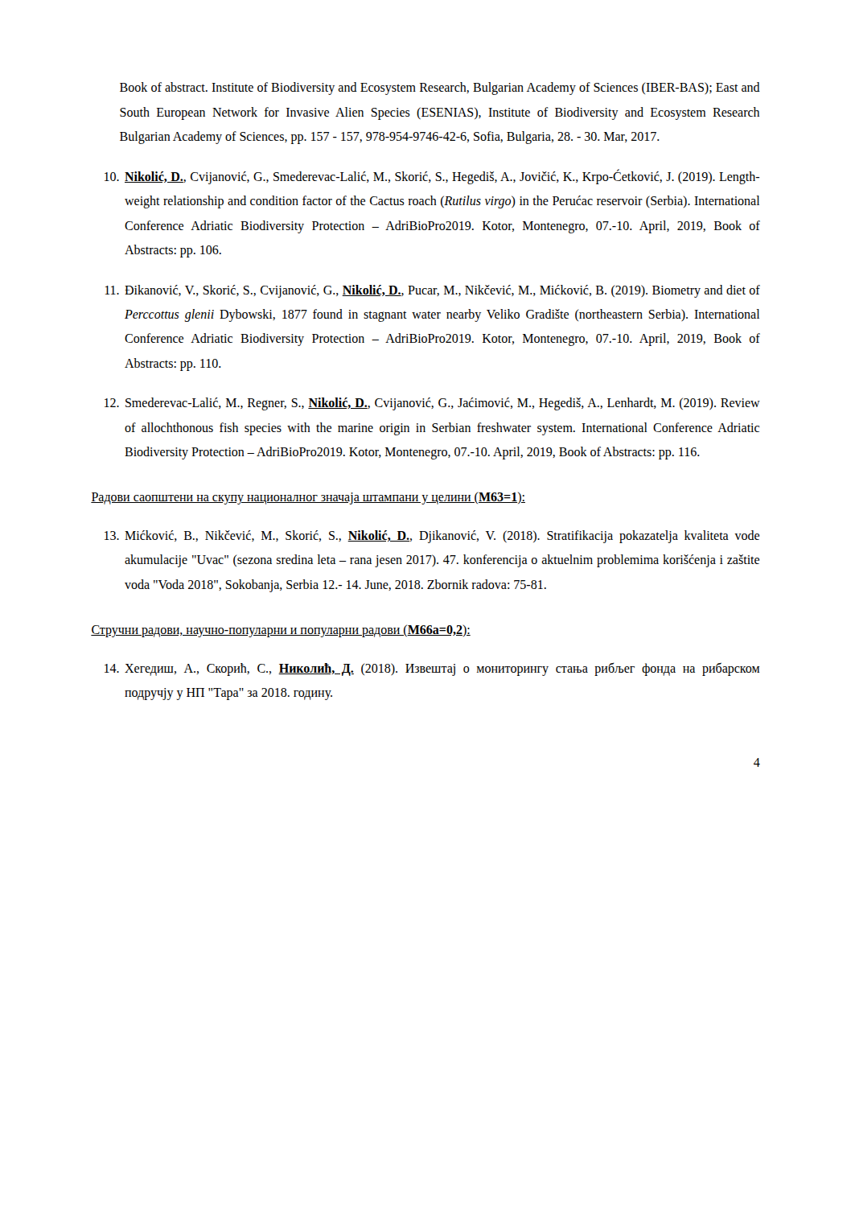Book of abstract. Institute of Biodiversity and Ecosystem Research, Bulgarian Academy of Sciences (IBER-BAS); East and South European Network for Invasive Alien Species (ESENIAS), Institute of Biodiversity and Ecosystem Research Bulgarian Academy of Sciences, pp. 157 - 157, 978-954-9746-42-6, Sofia, Bulgaria, 28. - 30. Mar, 2017.
10. Nikolić, D., Cvijanović, G., Smederevac-Lalić, M., Skorić, S., Hegediš, A., Jovičić, K., Krpo-Ćetković, J. (2019). Length-weight relationship and condition factor of the Cactus roach (Rutilus virgo) in the Perućac reservoir (Serbia). International Conference Adriatic Biodiversity Protection – AdriBioPro2019. Kotor, Montenegro, 07.-10. April, 2019, Book of Abstracts: pp. 106.
11. Đikanović, V., Skorić, S., Cvijanović, G., Nikolić, D., Pucar, M., Nikčević, M., Mićković, B. (2019). Biometry and diet of Perccottus glenii Dybowski, 1877 found in stagnant water nearby Veliko Gradište (northeastern Serbia). International Conference Adriatic Biodiversity Protection – AdriBioPro2019. Kotor, Montenegro, 07.-10. April, 2019, Book of Abstracts: pp. 110.
12. Smederevac-Lalić, M., Regner, S., Nikolić, D., Cvijanović, G., Jaćimović, M., Hegediš, A., Lenhardt, M. (2019). Review of allochthonous fish species with the marine origin in Serbian freshwater system. International Conference Adriatic Biodiversity Protection – AdriBioPro2019. Kotor, Montenegro, 07.-10. April, 2019, Book of Abstracts: pp. 116.
Радови саопштени на скупу националног значаја штампани у целини (M63=1):
13. Mićković, B., Nikčević, M., Skorić, S., Nikolić, D., Djikanović, V. (2018). Stratifikacija pokazatelja kvaliteta vode akumulacije "Uvac" (sezona sredina leta – rana jesen 2017). 47. konferencija o aktuelnim problemima korišćenja i zaštite voda "Voda 2018", Sokobanja, Serbia 12.- 14. June, 2018. Zbornik radova: 75-81.
Стручни радови, научно-популарни и популарни радови (M66a=0,2):
14. Хегедиш, А., Скорић, С., Николић, Д. (2018). Извештај о мониторингу стања рибљег фонда на рибарском подручју у НП "Тара" за 2018. годину.
4